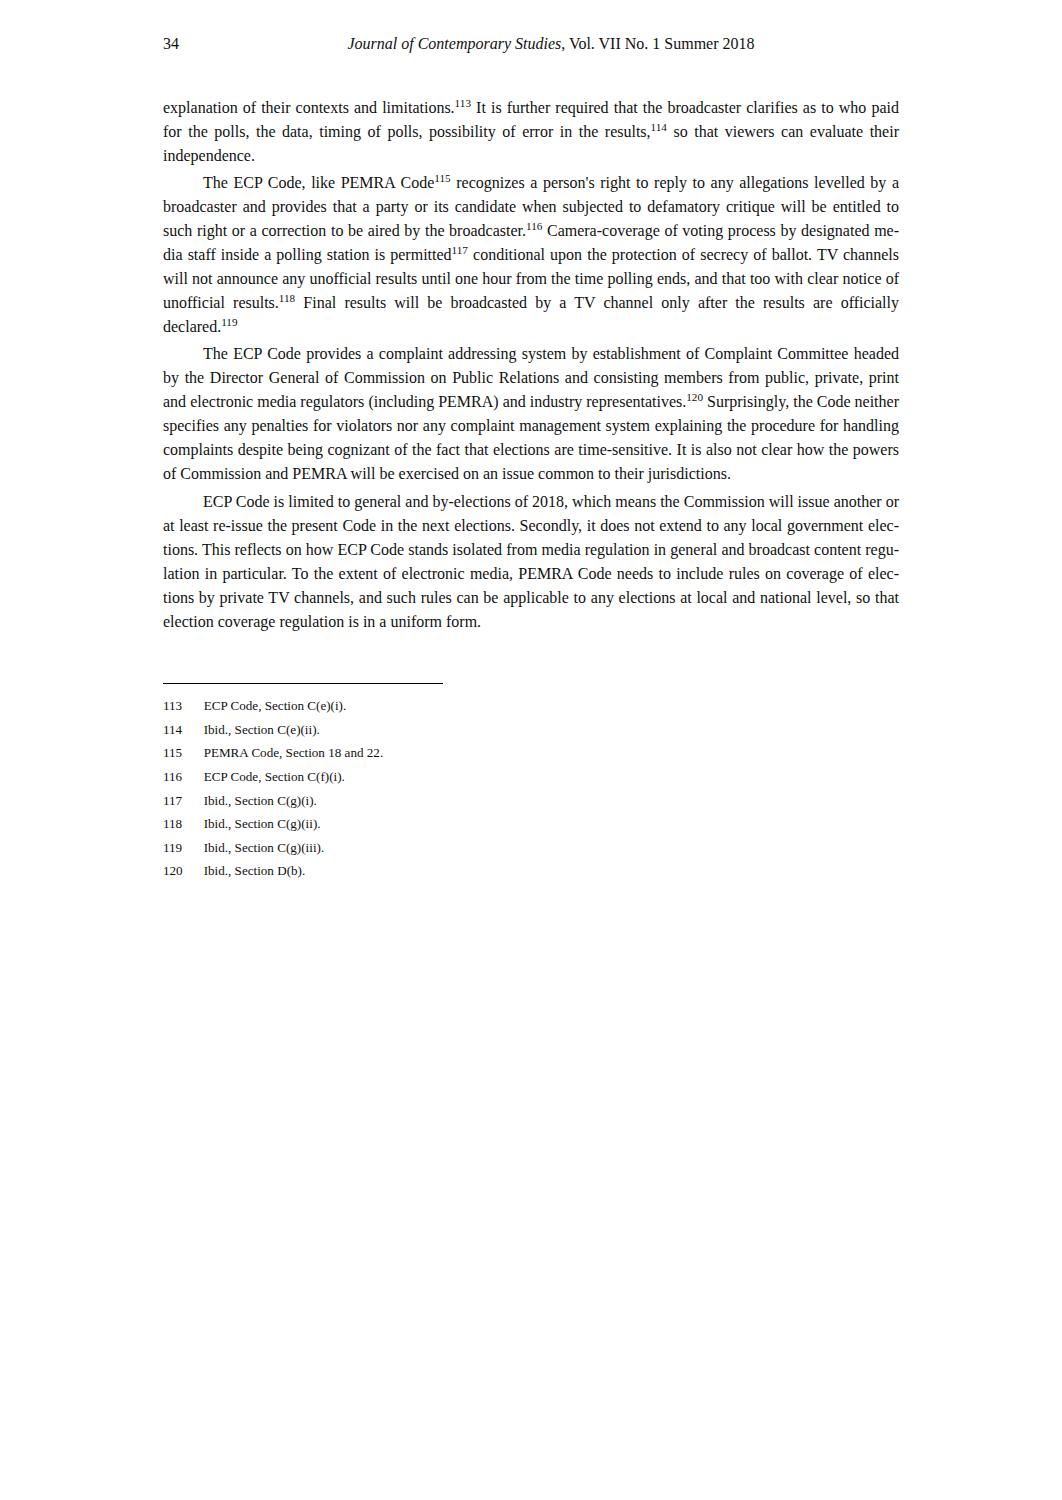34 Journal of Contemporary Studies, Vol. VII No. 1 Summer 2018
explanation of their contexts and limitations.113 It is further required that the broadcaster clarifies as to who paid for the polls, the data, timing of polls, possibility of error in the results,114 so that viewers can evaluate their independence.
The ECP Code, like PEMRA Code115 recognizes a person's right to reply to any allegations levelled by a broadcaster and provides that a party or its candidate when subjected to defamatory critique will be entitled to such right or a correction to be aired by the broadcaster.116 Camera-coverage of voting process by designated media staff inside a polling station is permitted117 conditional upon the protection of secrecy of ballot. TV channels will not announce any unofficial results until one hour from the time polling ends, and that too with clear notice of unofficial results.118 Final results will be broadcasted by a TV channel only after the results are officially declared.119
The ECP Code provides a complaint addressing system by establishment of Complaint Committee headed by the Director General of Commission on Public Relations and consisting members from public, private, print and electronic media regulators (including PEMRA) and industry representatives.120 Surprisingly, the Code neither specifies any penalties for violators nor any complaint management system explaining the procedure for handling complaints despite being cognizant of the fact that elections are time-sensitive. It is also not clear how the powers of Commission and PEMRA will be exercised on an issue common to their jurisdictions.
ECP Code is limited to general and by-elections of 2018, which means the Commission will issue another or at least re-issue the present Code in the next elections. Secondly, it does not extend to any local government elections. This reflects on how ECP Code stands isolated from media regulation in general and broadcast content regulation in particular. To the extent of electronic media, PEMRA Code needs to include rules on coverage of elections by private TV channels, and such rules can be applicable to any elections at local and national level, so that election coverage regulation is in a uniform form.
113 ECP Code, Section C(e)(i).
114 Ibid., Section C(e)(ii).
115 PEMRA Code, Section 18 and 22.
116 ECP Code, Section C(f)(i).
117 Ibid., Section C(g)(i).
118 Ibid., Section C(g)(ii).
119 Ibid., Section C(g)(iii).
120 Ibid., Section D(b).